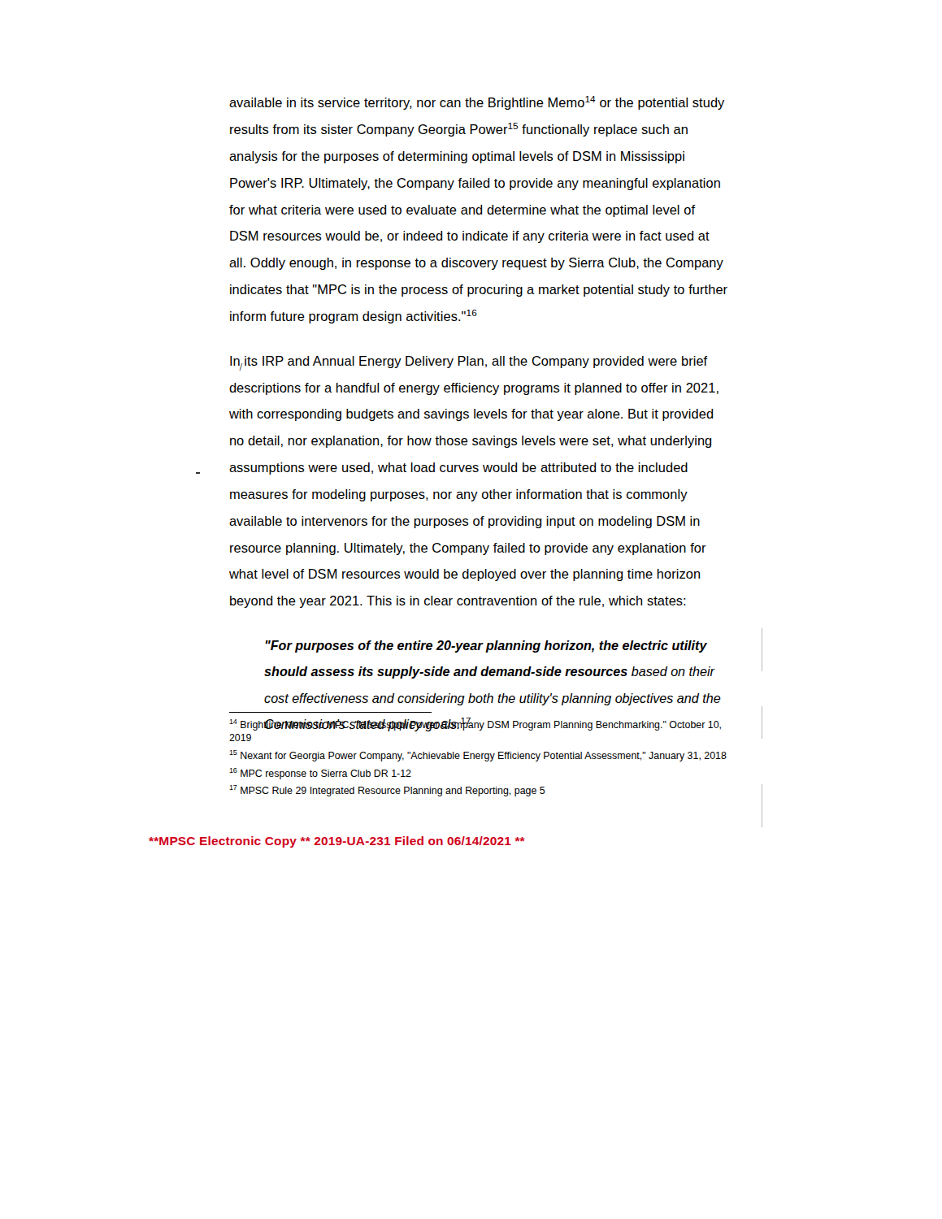available in its service territory, nor can the Brightline Memo14 or the potential study results from its sister Company Georgia Power15 functionally replace such an analysis for the purposes of determining optimal levels of DSM in Mississippi Power's IRP. Ultimately, the Company failed to provide any meaningful explanation for what criteria were used to evaluate and determine what the optimal level of DSM resources would be, or indeed to indicate if any criteria were in fact used at all. Oddly enough, in response to a discovery request by Sierra Club, the Company indicates that "MPC is in the process of procuring a market potential study to further inform future program design activities."16
In its IRP and Annual Energy Delivery Plan, all the Company provided were brief descriptions for a handful of energy efficiency programs it planned to offer in 2021, with corresponding budgets and savings levels for that year alone. But it provided no detail, nor explanation, for how those savings levels were set, what underlying assumptions were used, what load curves would be attributed to the included measures for modeling purposes, nor any other information that is commonly available to intervenors for the purposes of providing input on modeling DSM in resource planning. Ultimately, the Company failed to provide any explanation for what level of DSM resources would be deployed over the planning time horizon beyond the year 2021. This is in clear contravention of the rule, which states:
"For purposes of the entire 20-year planning horizon, the electric utility should assess its supply-side and demand-side resources based on their cost effectiveness and considering both the utility's planning objectives and the Commission's stated policy goals.17
/
14 Brightline Memo to MPC, "Mississippi Power Company DSM Program Planning Benchmarking." October 10, 2019
15 Nexant for Georgia Power Company, "Achievable Energy Efficiency Potential Assessment," January 31, 2018
16 MPC response to Sierra Club DR 1-12
17 MPSC Rule 29 Integrated Resource Planning and Reporting, page 5
**MPSC Electronic Copy ** 2019-UA-231 Filed on 06/14/2021 **